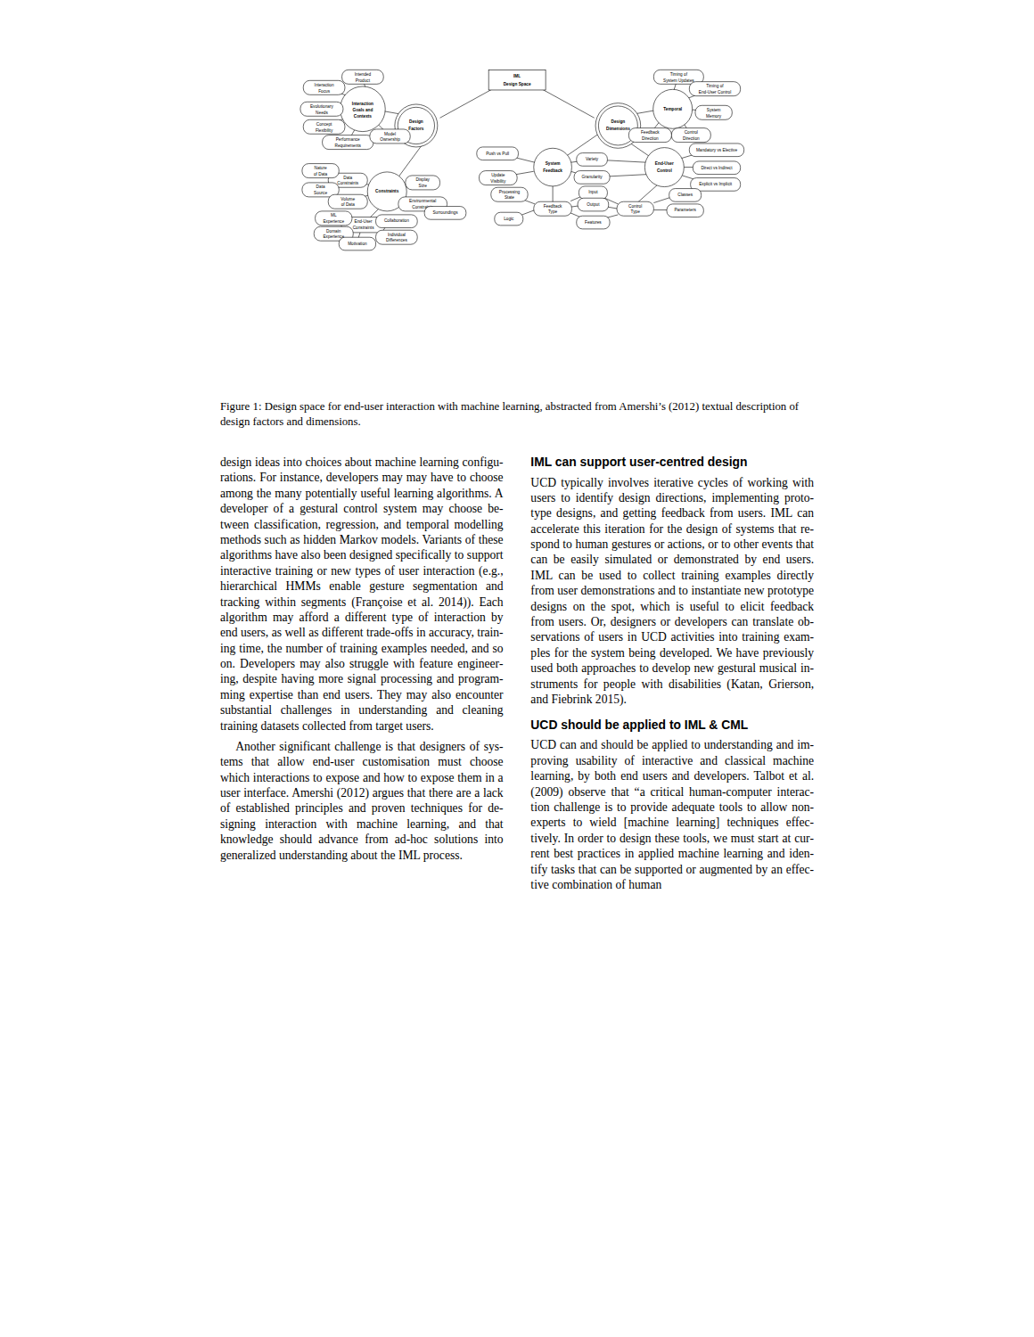IML Design Space Design Factors Design Dimensions Interaction Goals and Contexts Intended Product Interaction Focus Evolutionary Needs Concept Flexibility Performance Requirements Model Ownership Constraints Data Constraints Nature of Data Data Source Volume of Data Display Size Environmental Constraints Surroundings End-User Constraints ML Experience Domain Experience Motivation Collaboration Individual Differences Temporal Timing of System Updates Timing of End-User Control System Memory Control Direction Feedback Direction System Feedback Push vs Pull Update Visibility Variety Granularity Feedback Type Processing State Logic Input Output Features End-User Control Mandatory vs Elective Direct vs Indirect Explicit vs Implicit Control Type Classes Parameters
Figure 1: Design space for end-user interaction with machine learning, abstracted from Amershi’s (2012) textual description of design factors and dimensions.
design ideas into choices about machine learning configurations. For instance, developers may may have to choose among the many potentially useful learning algorithms. A developer of a gestural control system may choose between classification, regression, and temporal modelling methods such as hidden Markov models. Variants of these algorithms have also been designed specifically to support interactive training or new types of user interaction (e.g., hierarchical HMMs enable gesture segmentation and tracking within segments (Françoise et al. 2014)). Each algorithm may afford a different type of interaction by end users, as well as different trade-offs in accuracy, training time, the number of training examples needed, and so on. Developers may also struggle with feature engineering, despite having more signal processing and programming expertise than end users. They may also encounter substantial challenges in understanding and cleaning training datasets collected from target users.
Another significant challenge is that designers of systems that allow end-user customisation must choose which interactions to expose and how to expose them in a user interface. Amershi (2012) argues that there are a lack of established principles and proven techniques for designing interaction with machine learning, and that knowledge should advance from ad-hoc solutions into generalized understanding about the IML process.
IML can support user-centred design
UCD typically involves iterative cycles of working with users to identify design directions, implementing prototype designs, and getting feedback from users. IML can accelerate this iteration for the design of systems that respond to human gestures or actions, or to other events that can be easily simulated or demonstrated by end users. IML can be used to collect training examples directly from user demonstrations and to instantiate new prototype designs on the spot, which is useful to elicit feedback from users. Or, designers or developers can translate observations of users in UCD activities into training examples for the system being developed. We have previously used both approaches to develop new gestural musical instruments for people with disabilities (Katan, Grierson, and Fiebrink 2015).
UCD should be applied to IML & CML
UCD can and should be applied to understanding and improving usability of interactive and classical machine learning, by both end users and developers. Talbot et al. (2009) observe that “a critical human-computer interaction challenge is to provide adequate tools to allow non-experts to wield [machine learning] techniques effectively. In order to design these tools, we must start at current best practices in applied machine learning and identify tasks that can be supported or augmented by an effective combination of human